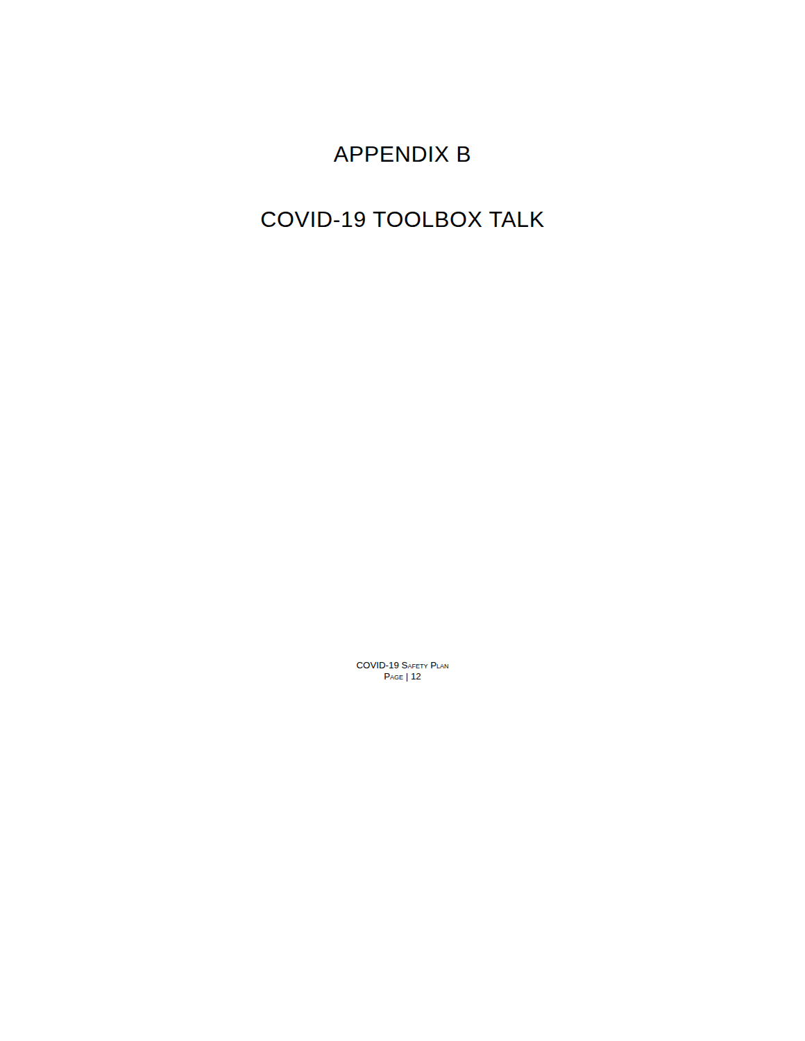APPENDIX B
COVID-19 TOOLBOX TALK
COVID-19 Safety Plan Page | 12